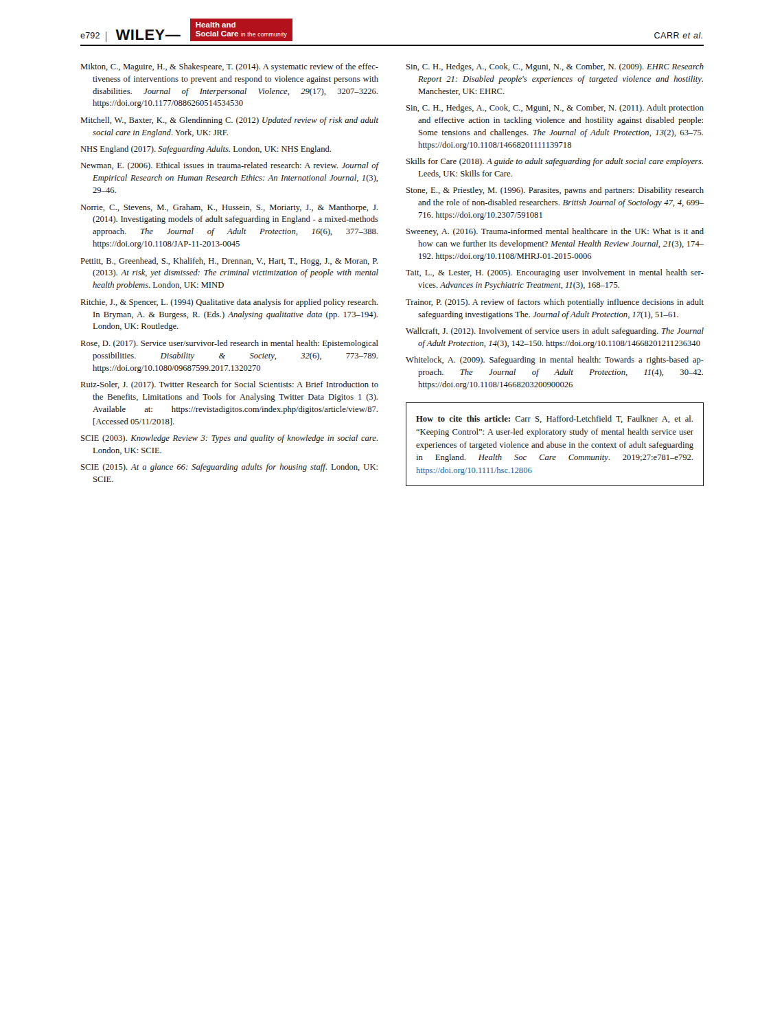e792 WILEY— Health and Social Care in the community CARR et al.
Mikton, C., Maguire, H., & Shakespeare, T. (2014). A systematic review of the effectiveness of interventions to prevent and respond to violence against persons with disabilities. Journal of Interpersonal Violence, 29(17), 3207–3226. https://doi.org/10.1177/0886260514534530
Mitchell, W., Baxter, K., & Glendinning C. (2012) Updated review of risk and adult social care in England. York, UK: JRF.
NHS England (2017). Safeguarding Adults. London, UK: NHS England.
Newman, E. (2006). Ethical issues in trauma-related research: A review. Journal of Empirical Research on Human Research Ethics: An International Journal, 1(3), 29–46.
Norrie, C., Stevens, M., Graham, K., Hussein, S., Moriarty, J., & Manthorpe, J. (2014). Investigating models of adult safeguarding in England - a mixed-methods approach. The Journal of Adult Protection, 16(6), 377–388. https://doi.org/10.1108/JAP-11-2013-0045
Pettitt, B., Greenhead, S., Khalifeh, H., Drennan, V., Hart, T., Hogg, J., & Moran, P. (2013). At risk, yet dismissed: The criminal victimization of people with mental health problems. London, UK: MIND
Ritchie, J., & Spencer, L. (1994) Qualitative data analysis for applied policy research. In Bryman, A. & Burgess, R. (Eds.) Analysing qualitative data (pp. 173–194). London, UK: Routledge.
Rose, D. (2017). Service user/survivor-led research in mental health: Epistemological possibilities. Disability & Society, 32(6), 773–789. https://doi.org/10.1080/09687599.2017.1320270
Ruiz-Soler, J. (2017). Twitter Research for Social Scientists: A Brief Introduction to the Benefits, Limitations and Tools for Analysing Twitter Data Digitos 1 (3). Available at: https://revistadigitos.com/index.php/digitos/article/view/87. [Accessed 05/11/2018].
SCIE (2003). Knowledge Review 3: Types and quality of knowledge in social care. London, UK: SCIE.
SCIE (2015). At a glance 66: Safeguarding adults for housing staff. London, UK: SCIE.
Sin, C. H., Hedges, A., Cook, C., Mguni, N., & Comber, N. (2009). EHRC Research Report 21: Disabled people's experiences of targeted violence and hostility. Manchester, UK: EHRC.
Sin, C. H., Hedges, A., Cook, C., Mguni, N., & Comber, N. (2011). Adult protection and effective action in tackling violence and hostility against disabled people: Some tensions and challenges. The Journal of Adult Protection, 13(2), 63–75. https://doi.org/10.1108/14668201111139718
Skills for Care (2018). A guide to adult safeguarding for adult social care employers. Leeds, UK: Skills for Care.
Stone, E., & Priestley, M. (1996). Parasites, pawns and partners: Disability research and the role of non-disabled researchers. British Journal of Sociology 47, 4, 699–716. https://doi.org/10.2307/591081
Sweeney, A. (2016). Trauma-informed mental healthcare in the UK: What is it and how can we further its development? Mental Health Review Journal, 21(3), 174–192. https://doi.org/10.1108/MHRJ-01-2015-0006
Tait, L., & Lester, H. (2005). Encouraging user involvement in mental health services. Advances in Psychiatric Treatment, 11(3), 168–175.
Trainor, P. (2015). A review of factors which potentially influence decisions in adult safeguarding investigations The. Journal of Adult Protection, 17(1), 51–61.
Wallcraft, J. (2012). Involvement of service users in adult safeguarding. The Journal of Adult Protection, 14(3), 142–150. https://doi.org/10.1108/14668201211236340
Whitelock, A. (2009). Safeguarding in mental health: Towards a rights-based approach. The Journal of Adult Protection, 11(4), 30–42. https://doi.org/10.1108/14668203200900026
How to cite this article: Carr S, Hafford-Letchfield T, Faulkner A, et al. “Keeping Control”: A user-led exploratory study of mental health service user experiences of targeted violence and abuse in the context of adult safeguarding in England. Health Soc Care Community. 2019;27:e781–e792. https://doi.org/10.1111/hsc.12806